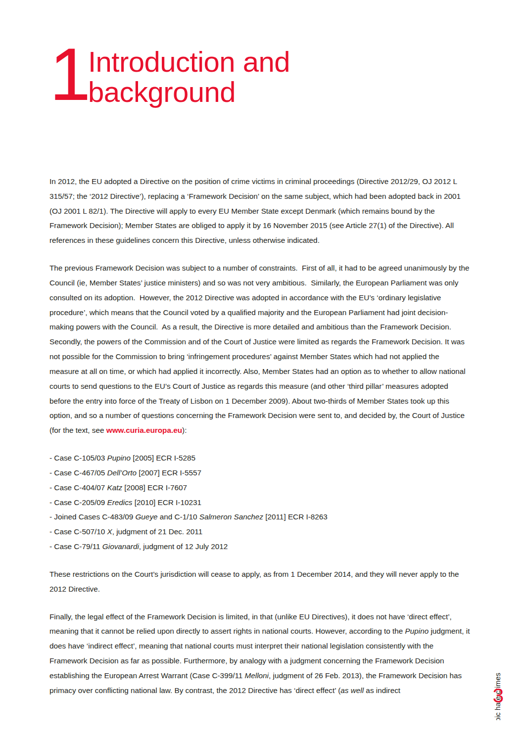1
Introduction and
background
In 2012, the EU adopted a Directive on the position of crime victims in criminal proceedings (Directive 2012/29, OJ 2012 L 315/57; the ‘2012 Directive’), replacing a ‘Framework Decision’ on the same subject, which had been adopted back in 2001 (OJ 2001 L 82/1). The Directive will apply to every EU Member State except Denmark (which remains bound by the Framework Decision); Member States are obliged to apply it by 16 November 2015 (see Article 27(1) of the Directive). All references in these guidelines concern this Directive, unless otherwise indicated.
The previous Framework Decision was subject to a number of constraints. First of all, it had to be agreed unanimously by the Council (ie, Member States’ justice ministers) and so was not very ambitious. Similarly, the European Parliament was only consulted on its adoption. However, the 2012 Directive was adopted in accordance with the EU’s ‘ordinary legislative procedure’, which means that the Council voted by a qualified majority and the European Parliament had joint decision-making powers with the Council. As a result, the Directive is more detailed and ambitious than the Framework Decision. Secondly, the powers of the Commission and of the Court of Justice were limited as regards the Framework Decision. It was not possible for the Commission to bring ‘infringement procedures’ against Member States which had not applied the measure at all on time, or which had applied it incorrectly. Also, Member States had an option as to whether to allow national courts to send questions to the EU’s Court of Justice as regards this measure (and other ‘third pillar’ measures adopted before the entry into force of the Treaty of Lisbon on 1 December 2009). About two-thirds of Member States took up this option, and so a number of questions concerning the Framework Decision were sent to, and decided by, the Court of Justice (for the text, see www.curia.europa.eu):
- Case C-105/03 Pupino [2005] ECR I-5285
- Case C-467/05 Dell’Orto [2007] ECR I-5557
- Case C-404/07 Katz [2008] ECR I-7607
- Case C-205/09 Eredics [2010] ECR I-10231
- Joined Cases C-483/09 Gueye and C-1/10 Salmeron Sanchez [2011] ECR I-8263
- Case C-507/10 X, judgment of 21 Dec. 2011
- Case C-79/11 Giovanardi, judgment of 12 July 2012
These restrictions on the Court’s jurisdiction will cease to apply, as from 1 December 2014, and they will never apply to the 2012 Directive.
Finally, the legal effect of the Framework Decision is limited, in that (unlike EU Directives), it does not have ‘direct effect’, meaning that it cannot be relied upon directly to assert rights in national courts. However, according to the Pupino judgment, it does have ‘indirect effect’, meaning that national courts must interpret their national legislation consistently with the Framework Decision as far as possible. Furthermore, by analogy with a judgment concerning the Framework Decision establishing the European Arrest Warrant (Case C-399/11 Melloni, judgment of 26 Feb. 2013), the Framework Decision has primacy over conflicting national law. By contrast, the 2012 Directive has ‘direct effect’ (as well as indirect
Guidelines for transposition EU Crime Victims’ Directive and homophobic/transphobic hate crimes
3